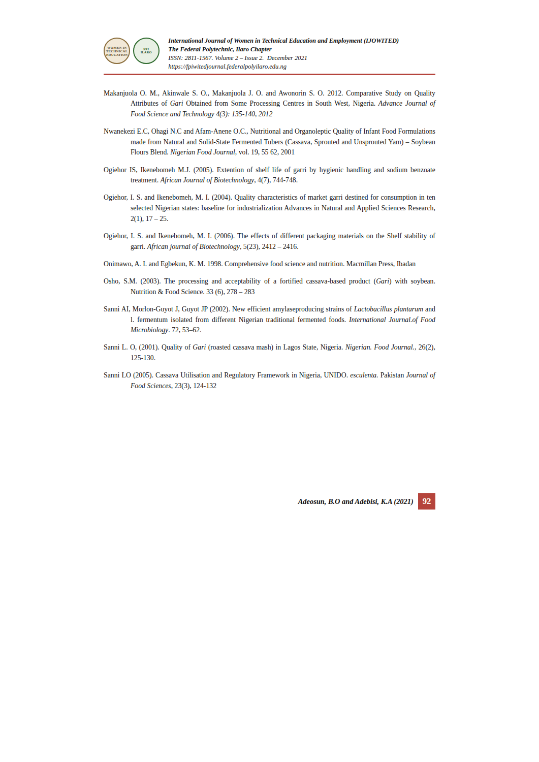WOMEN IN TECHNICAL EDUCATION
FPI
ILARO
International Journal of Women in Technical Education and Employment (IJOWITED)
The Federal Polytechnic, Ilaro Chapter
ISSN: 2811-1567. Volume 2 – Issue 2. December 2021
https://fpiwitedjournal.federalpolyilaro.edu.ng
Makanjuola O. M., Akinwale S. O., Makanjuola J. O. and Awonorin S. O. 2012. Comparative Study on Quality Attributes of Gari Obtained from Some Processing Centres in South West, Nigeria. Advance Journal of Food Science and Technology 4(3): 135-140, 2012
Nwanekezi E.C, Ohagi N.C and Afam-Anene O.C., Nutritional and Organoleptic Quality of Infant Food Formulations made from Natural and Solid-State Fermented Tubers (Cassava, Sprouted and Unsprouted Yam) – Soybean Flours Blend. Nigerian Food Journal, vol. 19, 55 62, 2001
Ogiehor IS, Ikenebomeh M.J. (2005). Extention of shelf life of garri by hygienic handling and sodium benzoate treatment. African Journal of Biotechnology, 4(7), 744-748.
Ogiehor, I. S. and Ikenebomeh, M. I. (2004). Quality characteristics of market garri destined for consumption in ten selected Nigerian states: baseline for industrialization Advances in Natural and Applied Sciences Research, 2(1), 17 – 25.
Ogiehor, I. S. and Ikenebomeh, M. I. (2006). The effects of different packaging materials on the Shelf stability of garri. African journal of Biotechnology, 5(23), 2412 – 2416.
Onimawo, A. I. and Egbekun, K. M. 1998. Comprehensive food science and nutrition. Macmillan Press, Ibadan
Osho, S.M. (2003). The processing and acceptability of a fortified cassava-based product (Gari) with soybean. Nutrition & Food Science. 33 (6), 278 – 283
Sanni AI, Morlon-Guyot J, Guyot JP (2002). New efficient amylaseproducing strains of Lactobacillus plantarum and l. fermentum isolated from different Nigerian traditional fermented foods. International Journal.of Food Microbiology. 72, 53–62.
Sanni L. O, (2001). Quality of Gari (roasted cassava mash) in Lagos State, Nigeria. Nigerian. Food Journal., 26(2), 125-130.
Sanni LO (2005). Cassava Utilisation and Regulatory Framework in Nigeria, UNIDO. esculenta. Pakistan Journal of Food Sciences, 23(3), 124-132
Adeosun, B.O and Adebisi, K.A (2021)
92